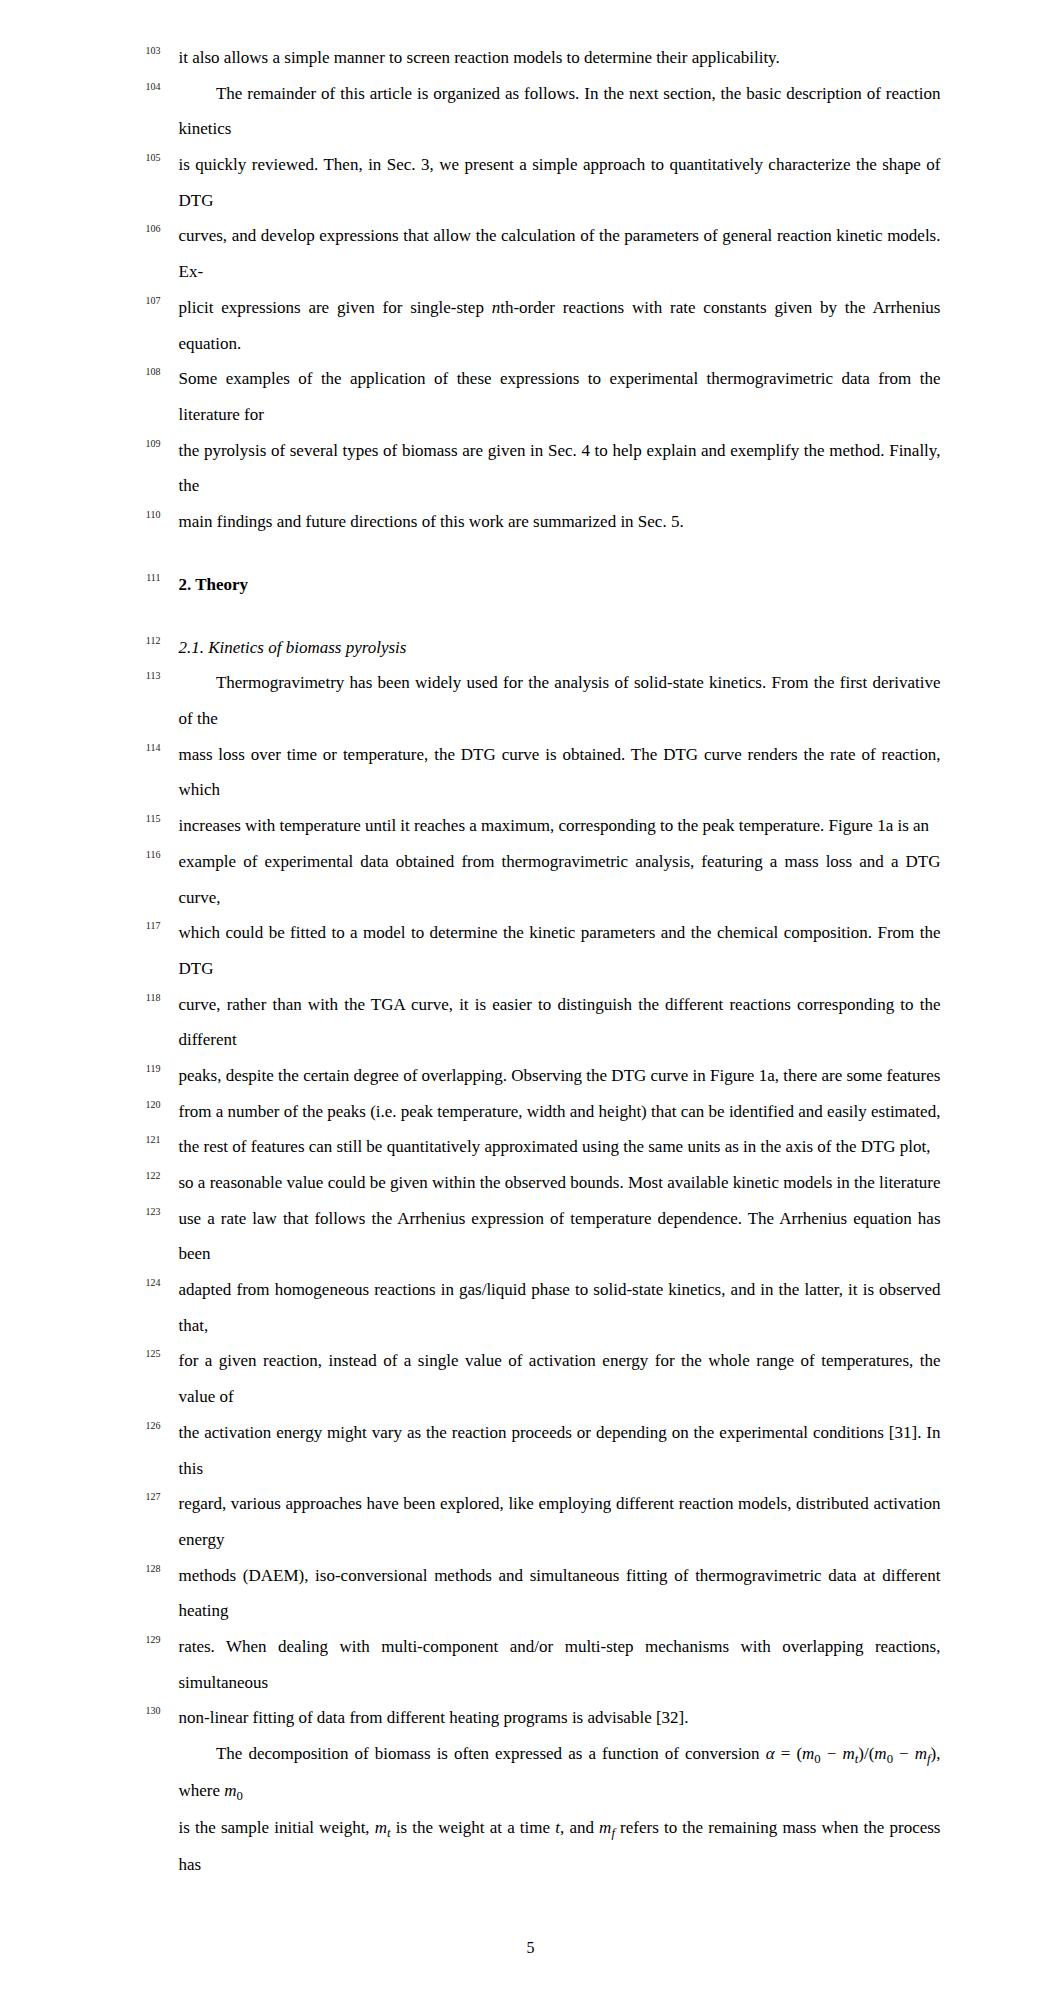103
it also allows a simple manner to screen reaction models to determine their applicability.
104
The remainder of this article is organized as follows. In the next section, the basic description of reaction kinetics
105
is quickly reviewed. Then, in Sec. 3, we present a simple approach to quantitatively characterize the shape of DTG
106
curves, and develop expressions that allow the calculation of the parameters of general reaction kinetic models. Ex-
107
plicit expressions are given for single-step nth-order reactions with rate constants given by the Arrhenius equation.
108
Some examples of the application of these expressions to experimental thermogravimetric data from the literature for
109
the pyrolysis of several types of biomass are given in Sec. 4 to help explain and exemplify the method. Finally, the
110
main findings and future directions of this work are summarized in Sec. 5.
111
2. Theory
112
2.1. Kinetics of biomass pyrolysis
113
Thermogravimetry has been widely used for the analysis of solid-state kinetics. From the first derivative of the
114
mass loss over time or temperature, the DTG curve is obtained. The DTG curve renders the rate of reaction, which
115
increases with temperature until it reaches a maximum, corresponding to the peak temperature. Figure 1a is an
116
example of experimental data obtained from thermogravimetric analysis, featuring a mass loss and a DTG curve,
117
which could be fitted to a model to determine the kinetic parameters and the chemical composition. From the DTG
118
curve, rather than with the TGA curve, it is easier to distinguish the different reactions corresponding to the different
119
peaks, despite the certain degree of overlapping. Observing the DTG curve in Figure 1a, there are some features
120
from a number of the peaks (i.e. peak temperature, width and height) that can be identified and easily estimated,
121
the rest of features can still be quantitatively approximated using the same units as in the axis of the DTG plot,
122
so a reasonable value could be given within the observed bounds. Most available kinetic models in the literature
123
use a rate law that follows the Arrhenius expression of temperature dependence. The Arrhenius equation has been
124
adapted from homogeneous reactions in gas/liquid phase to solid-state kinetics, and in the latter, it is observed that,
125
for a given reaction, instead of a single value of activation energy for the whole range of temperatures, the value of
126
the activation energy might vary as the reaction proceeds or depending on the experimental conditions [31]. In this
127
regard, various approaches have been explored, like employing different reaction models, distributed activation energy
128
methods (DAEM), iso-conversional methods and simultaneous fitting of thermogravimetric data at different heating
129
rates. When dealing with multi-component and/or multi-step mechanisms with overlapping reactions, simultaneous
130
non-linear fitting of data from different heating programs is advisable [32].
The decomposition of biomass is often expressed as a function of conversion α = (m0 − mt)/(m0 − mf), where m0
is the sample initial weight, mt is the weight at a time t, and mf refers to the remaining mass when the process has
5